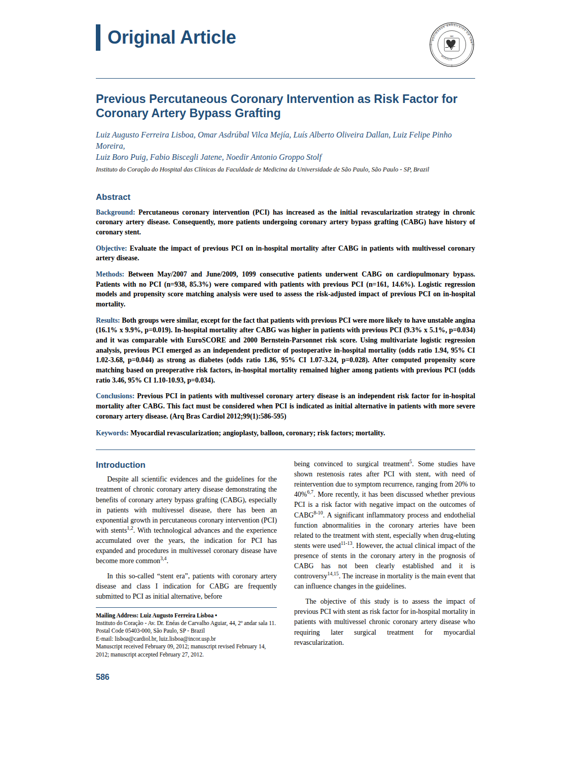Original Article
SOCIEDADE BRASILEIRA DE CARDIOLOGIA MCMXLIII SBC
Previous Percutaneous Coronary Intervention as Risk Factor for
Coronary Artery Bypass Grafting
Luiz Augusto Ferreira Lisboa, Omar Asdrúbal Vilca Mejía, Luís Alberto Oliveira Dallan, Luiz Felipe Pinho Moreira,
Luiz Boro Puig, Fabio Biscegli Jatene, Noedir Antonio Groppo Stolf
Instituto do Coração do Hospital das Clínicas da Faculdade de Medicina da Universidade de São Paulo, São Paulo - SP, Brazil
Abstract
Background: Percutaneous coronary intervention (PCI) has increased as the initial revascularization strategy in chronic coronary artery disease. Consequently, more patients undergoing coronary artery bypass grafting (CABG) have history of coronary stent.
Objective: Evaluate the impact of previous PCI on in-hospital mortality after CABG in patients with multivessel coronary artery disease.
Methods: Between May/2007 and June/2009, 1099 consecutive patients underwent CABG on cardiopulmonary bypass. Patients with no PCI (n=938, 85.3%) were compared with patients with previous PCI (n=161, 14.6%). Logistic regression models and propensity score matching analysis were used to assess the risk-adjusted impact of previous PCI on in-hospital mortality.
Results: Both groups were similar, except for the fact that patients with previous PCI were more likely to have unstable angina (16.1% x 9.9%, p=0.019). In-hospital mortality after CABG was higher in patients with previous PCI (9.3% x 5.1%, p=0.034) and it was comparable with EuroSCORE and 2000 Bernstein-Parsonnet risk score. Using multivariate logistic regression analysis, previous PCI emerged as an independent predictor of postoperative in-hospital mortality (odds ratio 1.94, 95% CI 1.02-3.68, p=0.044) as strong as diabetes (odds ratio 1.86, 95% CI 1.07-3.24, p=0.028). After computed propensity score matching based on preoperative risk factors, in-hospital mortality remained higher among patients with previous PCI (odds ratio 3.46, 95% CI 1.10-10.93, p=0.034).
Conclusions: Previous PCI in patients with multivessel coronary artery disease is an independent risk factor for in-hospital mortality after CABG. This fact must be considered when PCI is indicated as initial alternative in patients with more severe coronary artery disease. (Arq Bras Cardiol 2012;99(1):586-595)
Keywords: Myocardial revascularization; angioplasty, balloon, coronary; risk factors; mortality.
Introduction
Despite all scientific evidences and the guidelines for the treatment of chronic coronary artery disease demonstrating the benefits of coronary artery bypass grafting (CABG), especially in patients with multivessel disease, there has been an exponential growth in percutaneous coronary intervention (PCI) with stents1,2. With technological advances and the experience accumulated over the years, the indication for PCI has expanded and procedures in multivessel coronary disease have become more common3,4.
In this so-called “stent era”, patients with coronary artery disease and class I indication for CABG are frequently submitted to PCI as initial alternative, before
Mailing Address: Luiz Augusto Ferreira Lisboa •
Instituto do Coração - Av. Dr. Enéas de Carvalho Aguiar, 44, 2º andar sala 11.
Postal Code 05403-000, São Paulo, SP - Brazil
E-mail: lisboa@cardiol.br, luiz.lisboa@incor.usp.br
Manuscript received February 09, 2012; manuscript revised February 14, 2012; manuscript accepted February 27, 2012.
being convinced to surgical treatment5. Some studies have shown restenosis rates after PCI with stent, with need of reintervention due to symptom recurrence, ranging from 20% to 40%6,7. More recently, it has been discussed whether previous PCI is a risk factor with negative impact on the outcomes of CABG8-10. A significant inflammatory process and endothelial function abnormalities in the coronary arteries have been related to the treatment with stent, especially when drug-eluting stents were used11-13. However, the actual clinical impact of the presence of stents in the coronary artery in the prognosis of CABG has not been clearly established and it is controversy14,15. The increase in mortality is the main event that can influence changes in the guidelines.
The objective of this study is to assess the impact of previous PCI with stent as risk factor for in-hospital mortality in patients with multivessel chronic coronary artery disease who requiring later surgical treatment for myocardial revascularization.
586